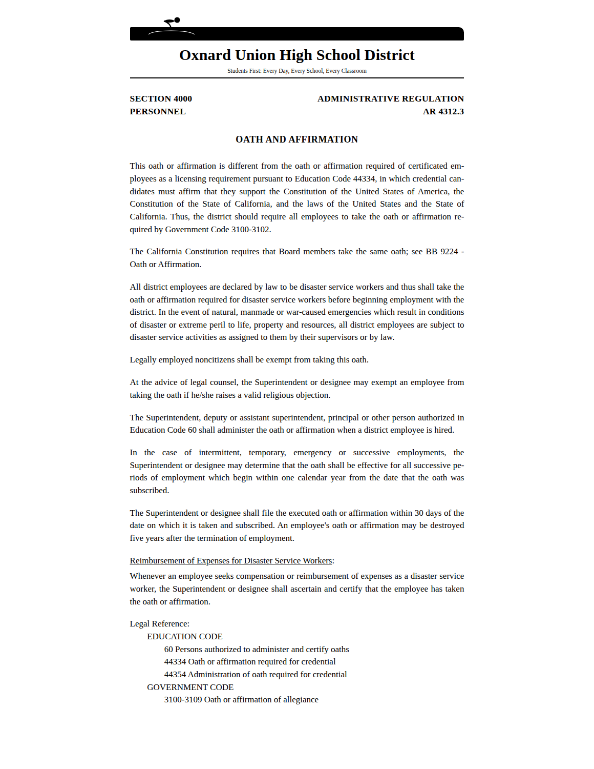Oxnard Union High School District
Students First: Every Day, Every School, Every Classroom
| SECTION 4000 | ADMINISTRATIVE REGULATION |
| PERSONNEL | AR 4312.3 |
OATH AND AFFIRMATION
This oath or affirmation is different from the oath or affirmation required of certificated employees as a licensing requirement pursuant to Education Code 44334, in which credential candidates must affirm that they support the Constitution of the United States of America, the Constitution of the State of California, and the laws of the United States and the State of California. Thus, the district should require all employees to take the oath or affirmation required by Government Code 3100-3102.
The California Constitution requires that Board members take the same oath; see BB 9224 - Oath or Affirmation.
All district employees are declared by law to be disaster service workers and thus shall take the oath or affirmation required for disaster service workers before beginning employment with the district. In the event of natural, manmade or war-caused emergencies which result in conditions of disaster or extreme peril to life, property and resources, all district employees are subject to disaster service activities as assigned to them by their supervisors or by law.
Legally employed noncitizens shall be exempt from taking this oath.
At the advice of legal counsel, the Superintendent or designee may exempt an employee from taking the oath if he/she raises a valid religious objection.
The Superintendent, deputy or assistant superintendent, principal or other person authorized in Education Code 60 shall administer the oath or affirmation when a district employee is hired.
In the case of intermittent, temporary, emergency or successive employments, the Superintendent or designee may determine that the oath shall be effective for all successive periods of employment which begin within one calendar year from the date that the oath was subscribed.
The Superintendent or designee shall file the executed oath or affirmation within 30 days of the date on which it is taken and subscribed. An employee's oath or affirmation may be destroyed five years after the termination of employment.
Reimbursement of Expenses for Disaster Service Workers:
Whenever an employee seeks compensation or reimbursement of expenses as a disaster service worker, the Superintendent or designee shall ascertain and certify that the employee has taken the oath or affirmation.
Legal Reference:
EDUCATION CODE
60 Persons authorized to administer and certify oaths
44334 Oath or affirmation required for credential
44354 Administration of oath required for credential
GOVERNMENT CODE
3100-3109 Oath or affirmation of allegiance